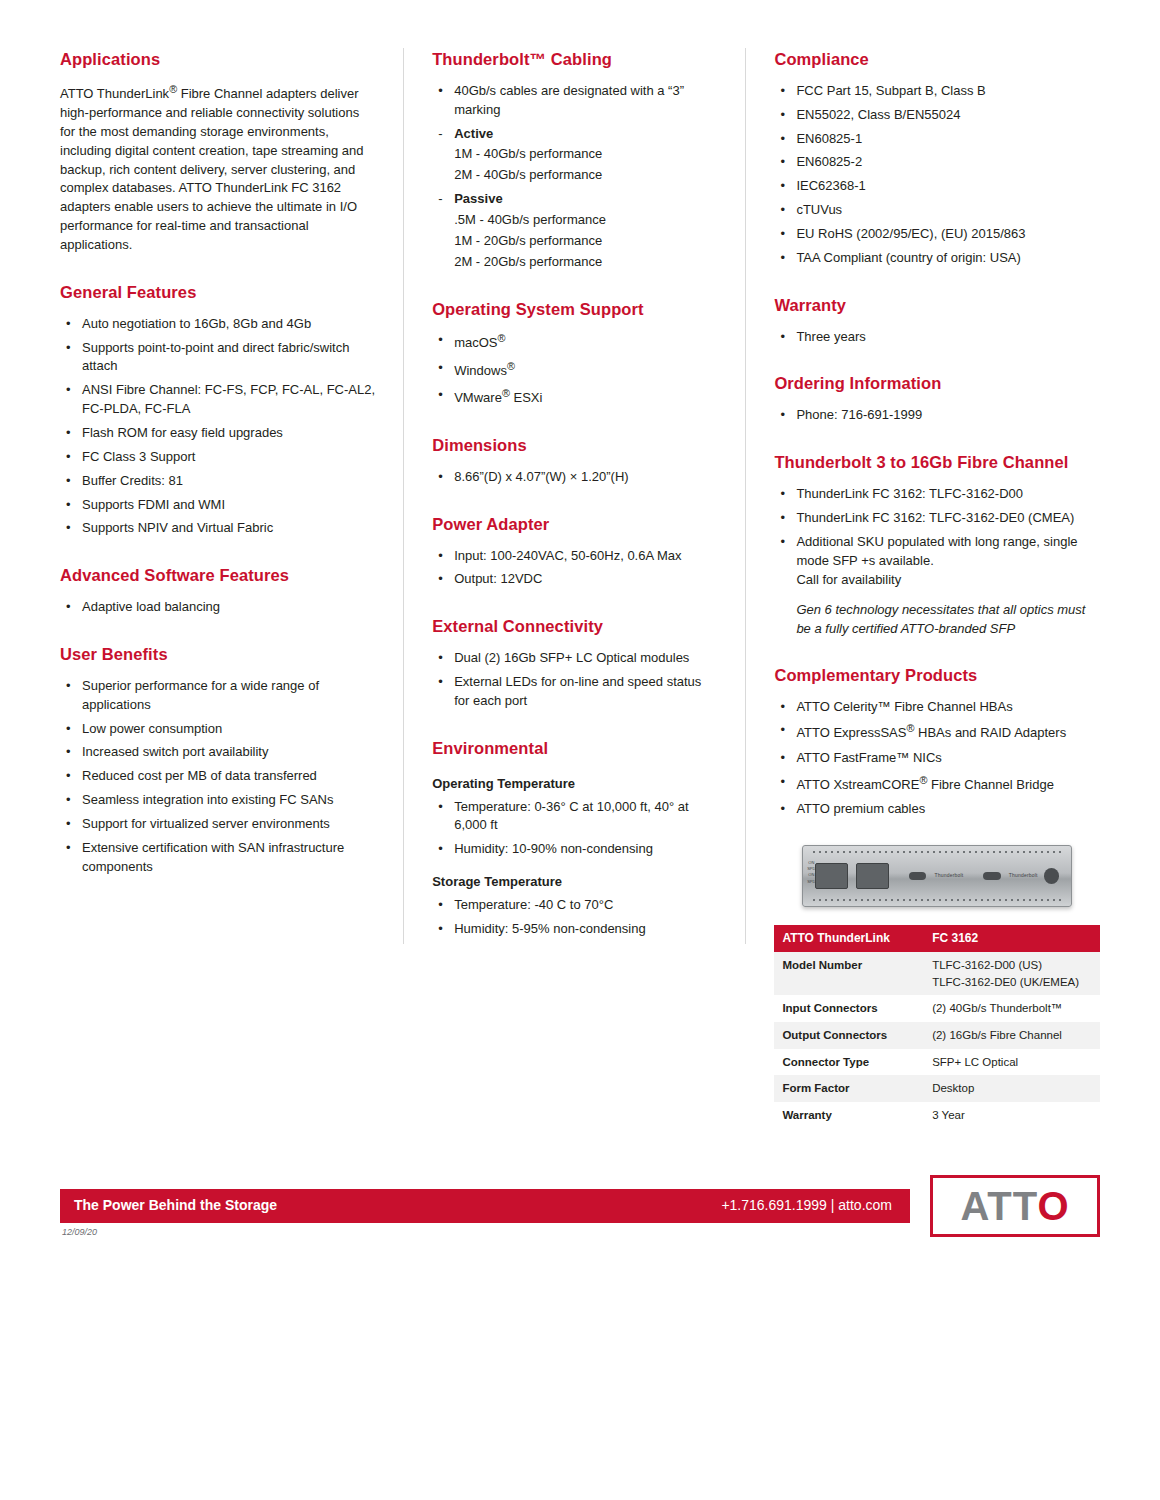Applications
ATTO ThunderLink® Fibre Channel adapters deliver high-performance and reliable connectivity solutions for the most demanding storage environments, including digital content creation, tape streaming and backup, rich content delivery, server clustering, and complex databases. ATTO ThunderLink FC 3162 adapters enable users to achieve the ultimate in I/O performance for real-time and transactional applications.
General Features
Auto negotiation to 16Gb, 8Gb and 4Gb
Supports point-to-point and direct fabric/switch attach
ANSI Fibre Channel: FC-FS, FCP, FC-AL, FC-AL2, FC-PLDA, FC-FLA
Flash ROM for easy field upgrades
FC Class 3 Support
Buffer Credits: 81
Supports FDMI and WMI
Supports NPIV and Virtual Fabric
Advanced Software Features
Adaptive load balancing
User Benefits
Superior performance for a wide range of applications
Low power consumption
Increased switch port availability
Reduced cost per MB of data transferred
Seamless integration into existing FC SANs
Support for virtualized server environments
Extensive certification with SAN infrastructure components
Thunderbolt™ Cabling
40Gb/s cables are designated with a “3” marking
Active
1M - 40Gb/s performance
2M - 40Gb/s performance
Passive
.5M - 40Gb/s performance
1M - 20Gb/s performance
2M - 20Gb/s performance
Operating System Support
macOS®
Windows®
VMware® ESXi
Dimensions
8.66”(D) x 4.07”(W) × 1.20”(H)
Power Adapter
Input: 100-240VAC, 50-60Hz, 0.6A Max
Output: 12VDC
External Connectivity
Dual (2) 16Gb SFP+ LC Optical modules
External LEDs for on-line and speed status for each port
Environmental
Operating Temperature
Temperature: 0-36° C at 10,000 ft, 40° at 6,000 ft
Humidity: 10-90% non-condensing
Storage Temperature
Temperature: -40 C to 70°C
Humidity: 5-95% non-condensing
Compliance
FCC Part 15, Subpart B, Class B
EN55022, Class B/EN55024
EN60825-1
EN60825-2
IEC62368-1
cTUVus
EU RoHS (2002/95/EC), (EU) 2015/863
TAA Compliant (country of origin: USA)
Warranty
Three years
Ordering Information
Phone: 716-691-1999
Thunderbolt 3 to 16Gb Fibre Channel
ThunderLink FC 3162: TLFC-3162-D00
ThunderLink FC 3162: TLFC-3162-DE0 (CMEA)
Additional SKU populated with long range, single mode SFP +s available.
Call for availability
Gen 6 technology necessitates that all optics must be a fully certified ATTO-branded SFP
Complementary Products
ATTO Celerity™ Fibre Channel HBAs
ATTO ExpressSAS® HBAs and RAID Adapters
ATTO FastFrame™ NICs
ATTO XstreamCORE® Fibre Channel Bridge
ATTO premium cables
ON
SPD
ON
SPD
Thunderbolt
Thunderbolt
| ATTO ThunderLink | FC 3162 |
| --- | --- |
| Model Number | TLFC-3162-D00 (US) TLFC-3162-DE0 (UK/EMEA) |
| Input Connectors | (2) 40Gb/s Thunderbolt™ |
| Output Connectors | (2) 16Gb/s Fibre Channel |
| Connector Type | SFP+ LC Optical |
| Form Factor | Desktop |
| Warranty | 3 Year |
The Power Behind the Storage +1.716.691.1999 | atto.com
12/09/20
ATTO